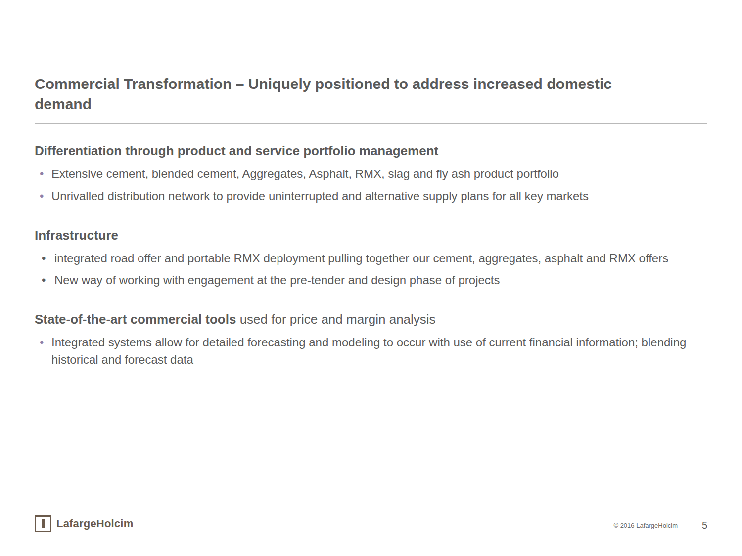Commercial Transformation – Uniquely positioned to address increased domestic demand
Differentiation through product and service portfolio management
Extensive cement, blended cement, Aggregates, Asphalt, RMX, slag and fly ash product portfolio
Unrivalled distribution network to provide uninterrupted and alternative supply plans for all key markets
Infrastructure
integrated road offer and portable RMX deployment pulling together our cement, aggregates, asphalt and RMX offers
New way of working with engagement at the pre-tender and design phase of projects
State-of-the-art commercial tools used for price and margin analysis
Integrated systems allow for detailed forecasting and modeling to occur with use of current financial information; blending historical and forecast data
LafargeHolcim
© 2016 LafargeHolcim
5